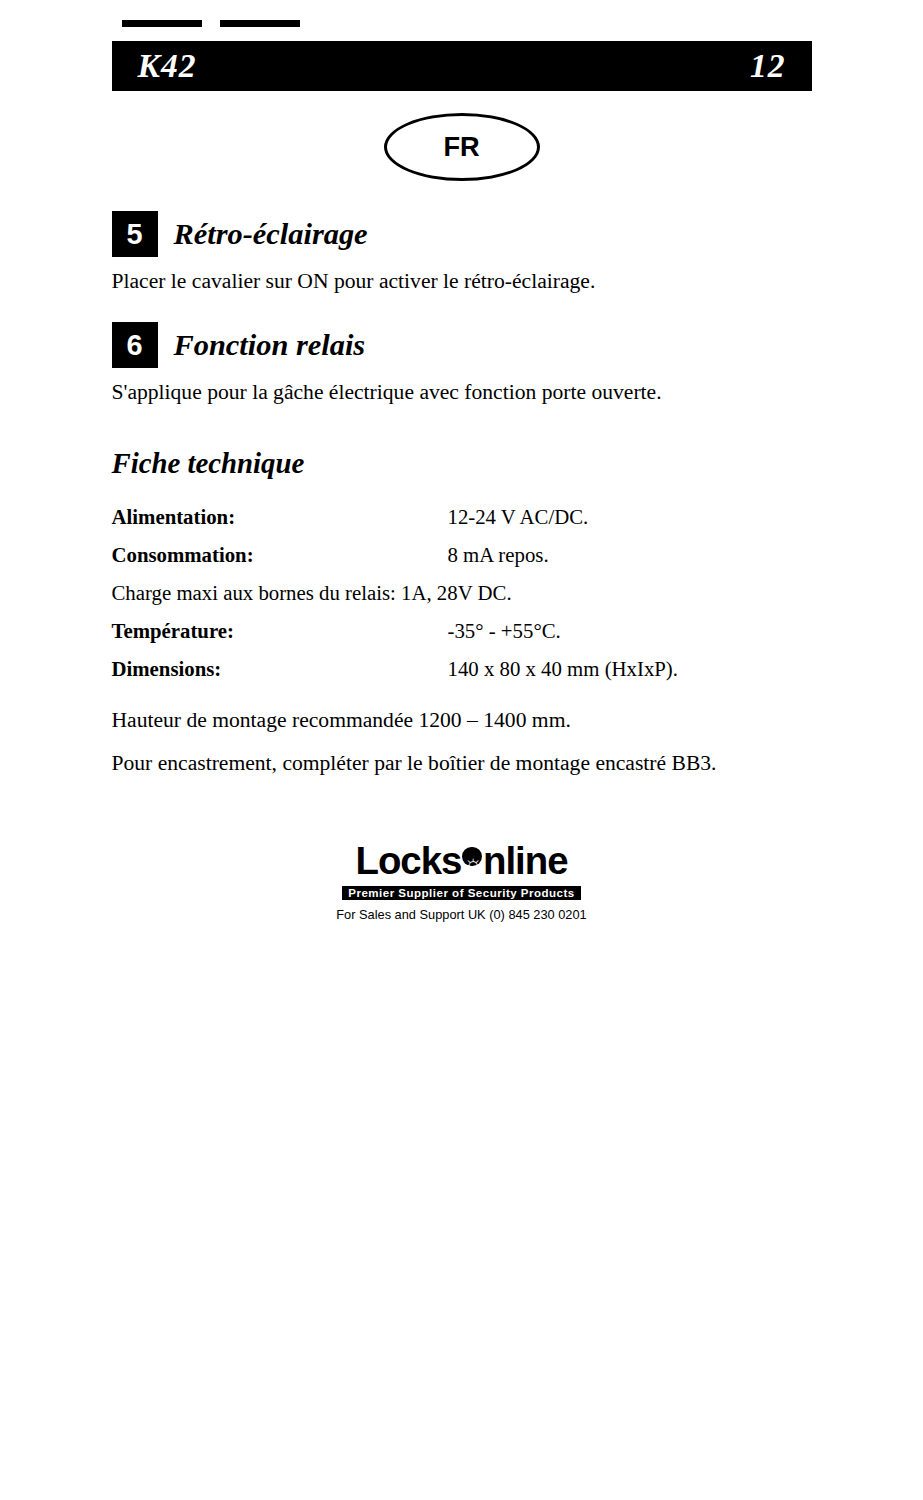K42
12
FR
5 Rétro-éclairage
Placer le cavalier sur ON pour activer le rétro-éclairage.
6 Fonction relais
S'applique pour la gâche électrique avec fonction porte ouverte.
Fiche technique
| Alimentation: | 12-24 V AC/DC. |
| Consommation: | 8 mA repos. |
| Charge maxi aux bornes du relais: 1A, 28V DC. |
| Température: | -35° - +55°C. |
| Dimensions: | 140 x 80 x 40 mm (HxIxP). |
Hauteur de montage recommandée 1200 – 1400 mm.
Pour encastrement, compléter par le boîtier de montage encastré BB3.
Locks☼nline
Premier Supplier of Security Products
For Sales and Support UK (0) 845 230 0201